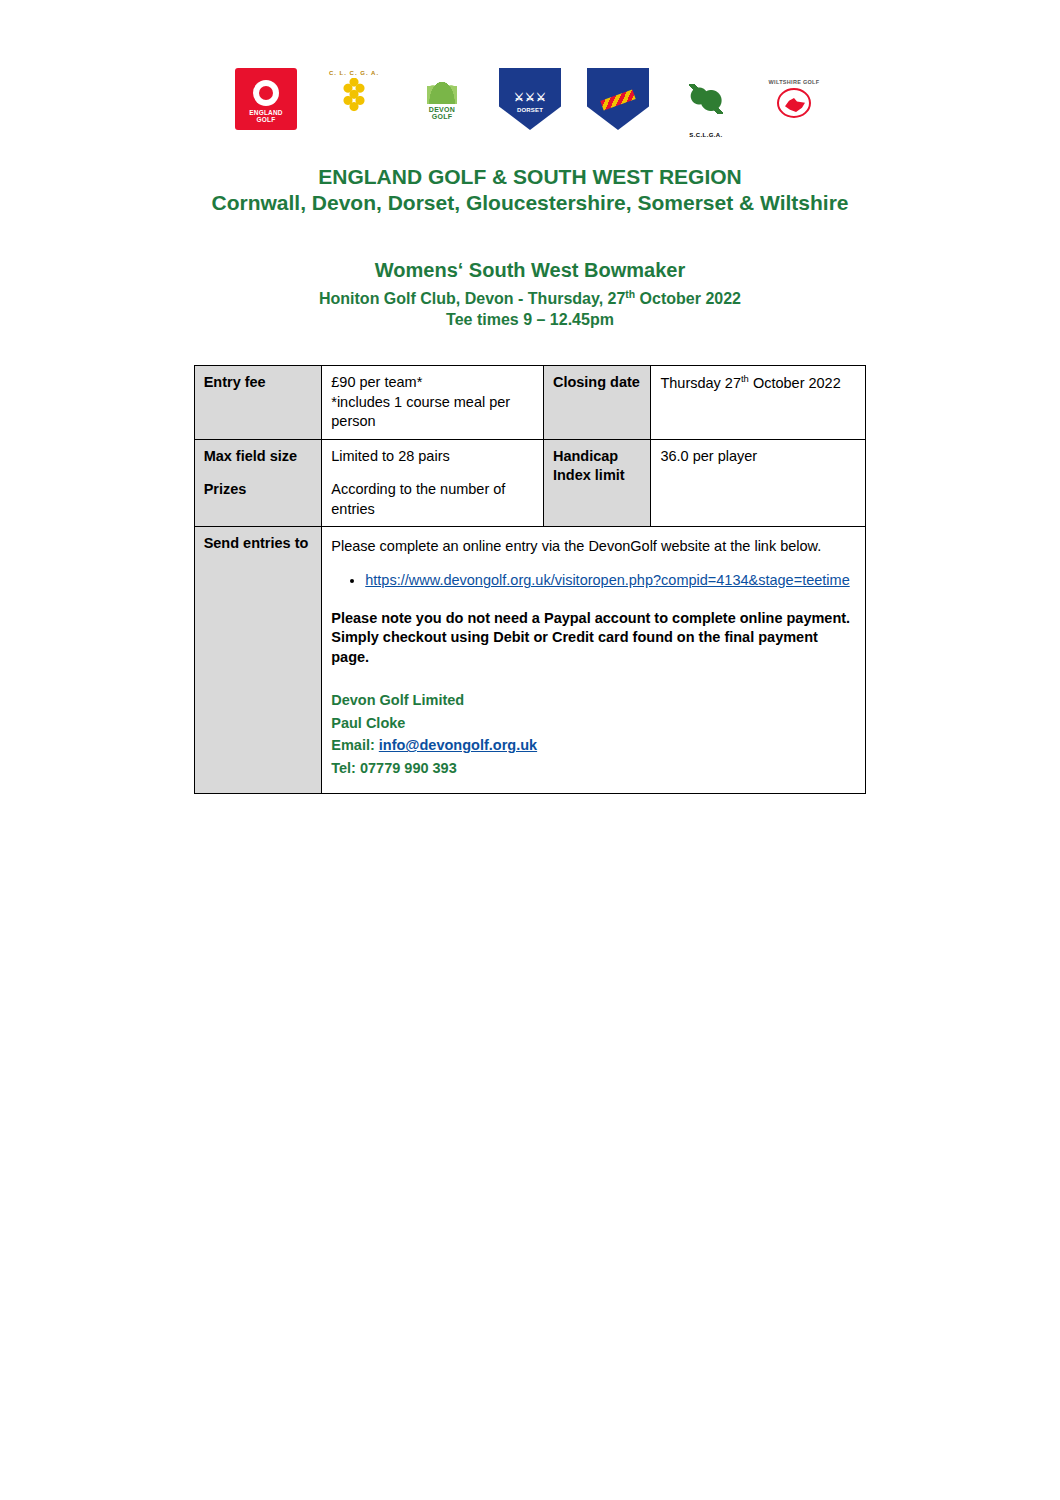ENGLAND
GOLF
C. L. C. G. A.
DEVON
GOLF
⚔⚔⚔
DORSET
G.L.C.G.A.
S.C.L.G.A.
WILTSHIRE GOLF
ENGLAND GOLF & SOUTH WEST REGION Cornwall, Devon, Dorset, Gloucestershire, Somerset & Wiltshire
Womens‘ South West Bowmaker
Honiton Golf Club, Devon - Thursday, 27th October 2022
Tee times 9 – 12.45pm
| Entry fee | £90 per team* *includes 1 course meal per person | Closing date | Thursday 27 th October 2022 |
| Max field size Prizes | Limited to 28 pairs According to the number of entries | Handicap Index limit | 36.0 per player |
| Send entries to | Please complete an online entry via the DevonGolf website at the link below. https://www.devongolf.org.uk/visitoropen.php?compid=4134&stage=teetime Please note you do not need a Paypal account to complete online payment. Simply checkout using Debit or Credit card found on the final payment page. Devon Golf Limited Paul Cloke Email: info@devongolf.org.uk Tel: 07779 990 393 |